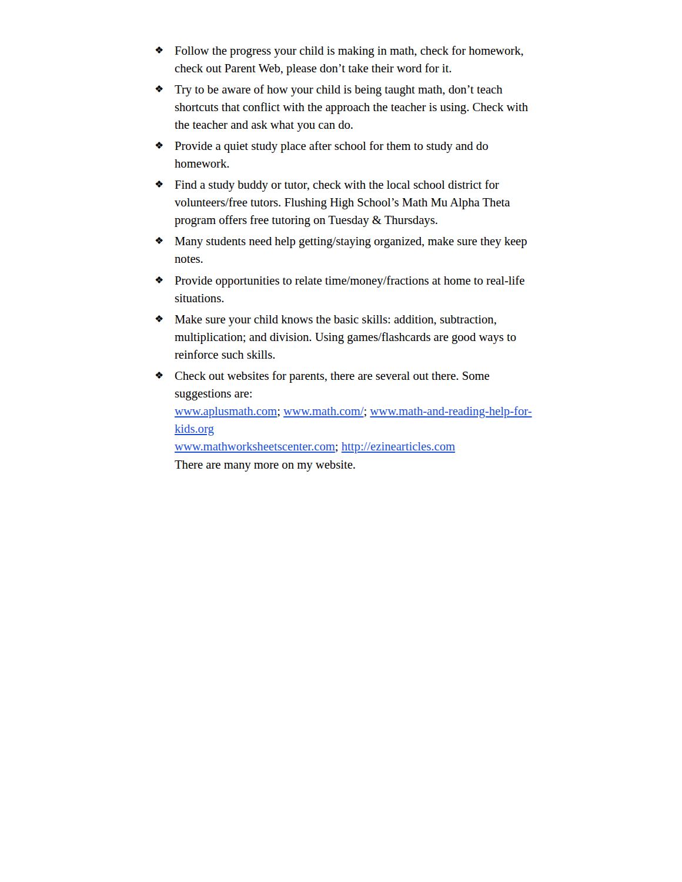Follow the progress your child is making in math, check for homework, check out Parent Web, please don’t take their word for it.
Try to be aware of how your child is being taught math, don’t teach shortcuts that conflict with the approach the teacher is using. Check with the teacher and ask what you can do.
Provide a quiet study place after school for them to study and do homework.
Find a study buddy or tutor, check with the local school district for volunteers/free tutors. Flushing High School’s Math Mu Alpha Theta program offers free tutoring on Tuesday & Thursdays.
Many students need help getting/staying organized, make sure they keep notes.
Provide opportunities to relate time/money/fractions at home to real-life situations.
Make sure your child knows the basic skills: addition, subtraction, multiplication; and division. Using games/flashcards are good ways to reinforce such skills.
Check out websites for parents, there are several out there. Some suggestions are: www.aplusmath.com; www.math.com/; www.math-and-reading-help-for-kids.org www.mathworksheetscenter.com; http://ezinearticles.com There are many more on my website.